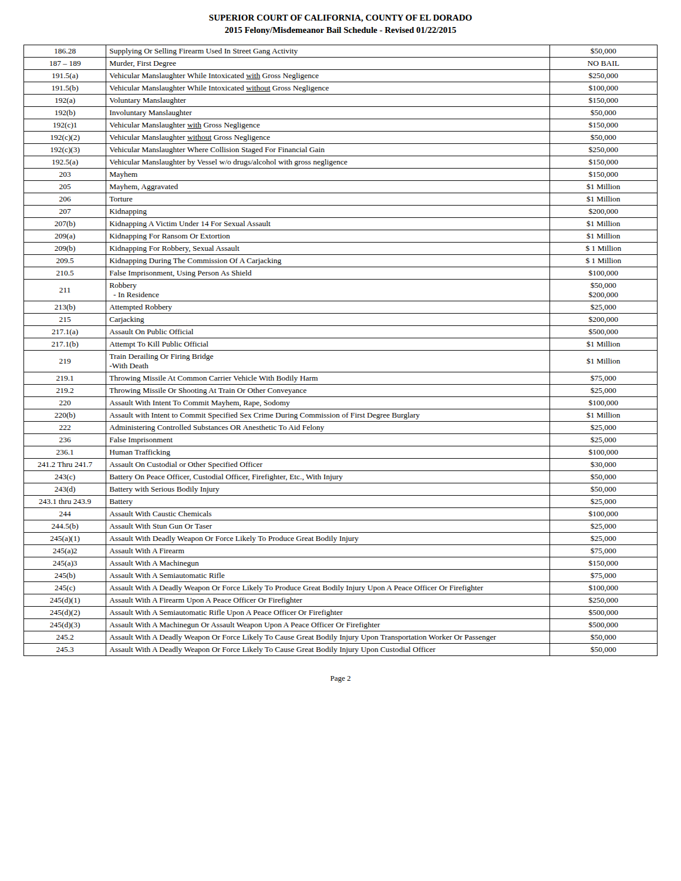SUPERIOR COURT OF CALIFORNIA, COUNTY OF EL DORADO
2015 Felony/Misdemeanor Bail Schedule - Revised 01/22/2015
| 186.28 | Supplying Or Selling Firearm Used In Street Gang Activity | $50,000 |
| 187 – 189 | Murder, First Degree | NO BAIL |
| 191.5(a) | Vehicular Manslaughter While Intoxicated with Gross Negligence | $250,000 |
| 191.5(b) | Vehicular Manslaughter While Intoxicated without Gross Negligence | $100,000 |
| 192(a) | Voluntary Manslaughter | $150,000 |
| 192(b) | Involuntary Manslaughter | $50,000 |
| 192(c)1 | Vehicular Manslaughter with Gross Negligence | $150,000 |
| 192(c)(2) | Vehicular Manslaughter without Gross Negligence | $50,000 |
| 192(c)(3) | Vehicular Manslaughter Where Collision Staged For Financial Gain | $250,000 |
| 192.5(a) | Vehicular Manslaughter by Vessel w/o drugs/alcohol with gross negligence | $150,000 |
| 203 | Mayhem | $150,000 |
| 205 | Mayhem, Aggravated | $1 Million |
| 206 | Torture | $1 Million |
| 207 | Kidnapping | $200,000 |
| 207(b) | Kidnapping A Victim Under 14 For Sexual Assault | $1 Million |
| 209(a) | Kidnapping For Ransom Or Extortion | $1 Million |
| 209(b) | Kidnapping For Robbery, Sexual Assault | $ 1 Million |
| 209.5 | Kidnapping During The Commission Of A Carjacking | $ 1 Million |
| 210.5 | False Imprisonment, Using Person As Shield | $100,000 |
| 211 | Robbery - In Residence | $50,000 $200,000 |
| 213(b) | Attempted Robbery | $25,000 |
| 215 | Carjacking | $200,000 |
| 217.1(a) | Assault On Public Official | $500,000 |
| 217.1(b) | Attempt To Kill Public Official | $1 Million |
| 219 | Train Derailing Or Firing Bridge -With Death | $1 Million |
| 219.1 | Throwing Missile At Common Carrier Vehicle With Bodily Harm | $75,000 |
| 219.2 | Throwing Missile Or Shooting At Train Or Other Conveyance | $25,000 |
| 220 | Assault With Intent To Commit Mayhem, Rape, Sodomy | $100,000 |
| 220(b) | Assault with Intent to Commit Specified Sex Crime During Commission of First Degree Burglary | $1 Million |
| 222 | Administering Controlled Substances OR Anesthetic To Aid Felony | $25,000 |
| 236 | False Imprisonment | $25,000 |
| 236.1 | Human Trafficking | $100,000 |
| 241.2 Thru 241.7 | Assault On Custodial or Other Specified Officer | $30,000 |
| 243(c) | Battery On Peace Officer, Custodial Officer, Firefighter, Etc., With Injury | $50,000 |
| 243(d) | Battery with Serious Bodily Injury | $50,000 |
| 243.1 thru 243.9 | Battery | $25,000 |
| 244 | Assault With Caustic Chemicals | $100,000 |
| 244.5(b) | Assault With Stun Gun Or Taser | $25,000 |
| 245(a)(1) | Assault With Deadly Weapon Or Force Likely To Produce Great Bodily Injury | $25,000 |
| 245(a)2 | Assault With A Firearm | $75,000 |
| 245(a)3 | Assault With A Machinegun | $150,000 |
| 245(b) | Assault With A Semiautomatic Rifle | $75,000 |
| 245(c) | Assault With A Deadly Weapon Or Force Likely To Produce Great Bodily Injury Upon A Peace Officer Or Firefighter | $100,000 |
| 245(d)(1) | Assault With A Firearm Upon A Peace Officer Or Firefighter | $250,000 |
| 245(d)(2) | Assault With A Semiautomatic Rifle Upon A Peace Officer Or Firefighter | $500,000 |
| 245(d)(3) | Assault With A Machinegun Or Assault Weapon Upon A Peace Officer Or Firefighter | $500,000 |
| 245.2 | Assault With A Deadly Weapon Or Force Likely To Cause Great Bodily Injury Upon Transportation Worker Or Passenger | $50,000 |
| 245.3 | Assault With A Deadly Weapon Or Force Likely To Cause Great Bodily Injury Upon Custodial Officer | $50,000 |
Page 2